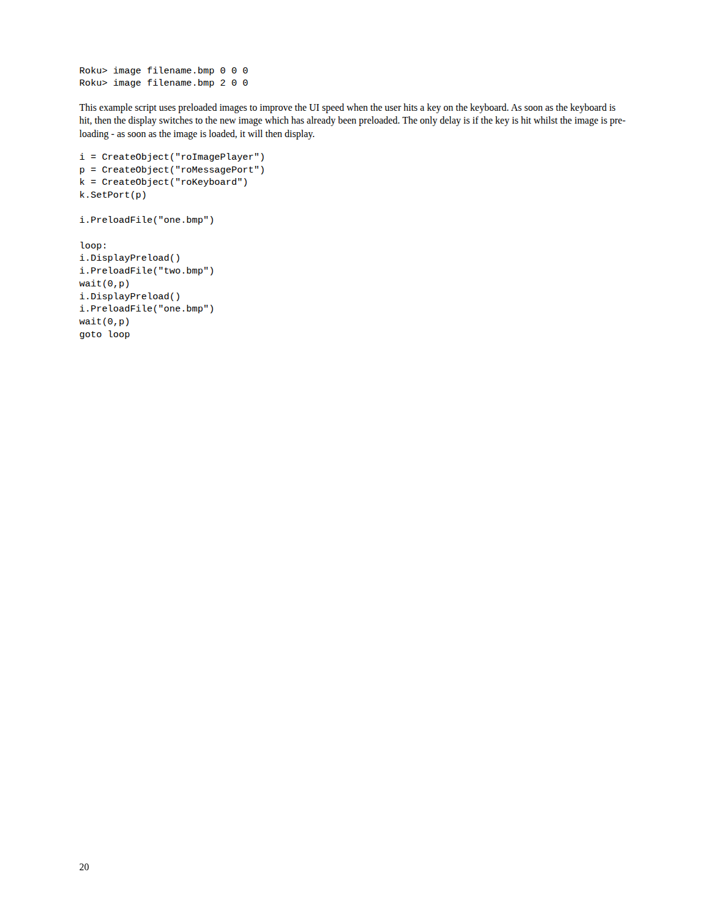Roku> image filename.bmp 0 0 0
Roku> image filename.bmp 2 0 0
This example script uses preloaded images to improve the UI speed when the user hits a key on the keyboard. As soon as the keyboard is hit, then the display switches to the new image which has already been preloaded. The only delay is if the key is hit whilst the image is pre-loading - as soon as the image is loaded, it will then display.
i = CreateObject("roImagePlayer")
p = CreateObject("roMessagePort")
k = CreateObject("roKeyboard")
k.SetPort(p)

i.PreloadFile("one.bmp")

loop:
i.DisplayPreload()
i.PreloadFile("two.bmp")
wait(0,p)
i.DisplayPreload()
i.PreloadFile("one.bmp")
wait(0,p)
goto loop
20